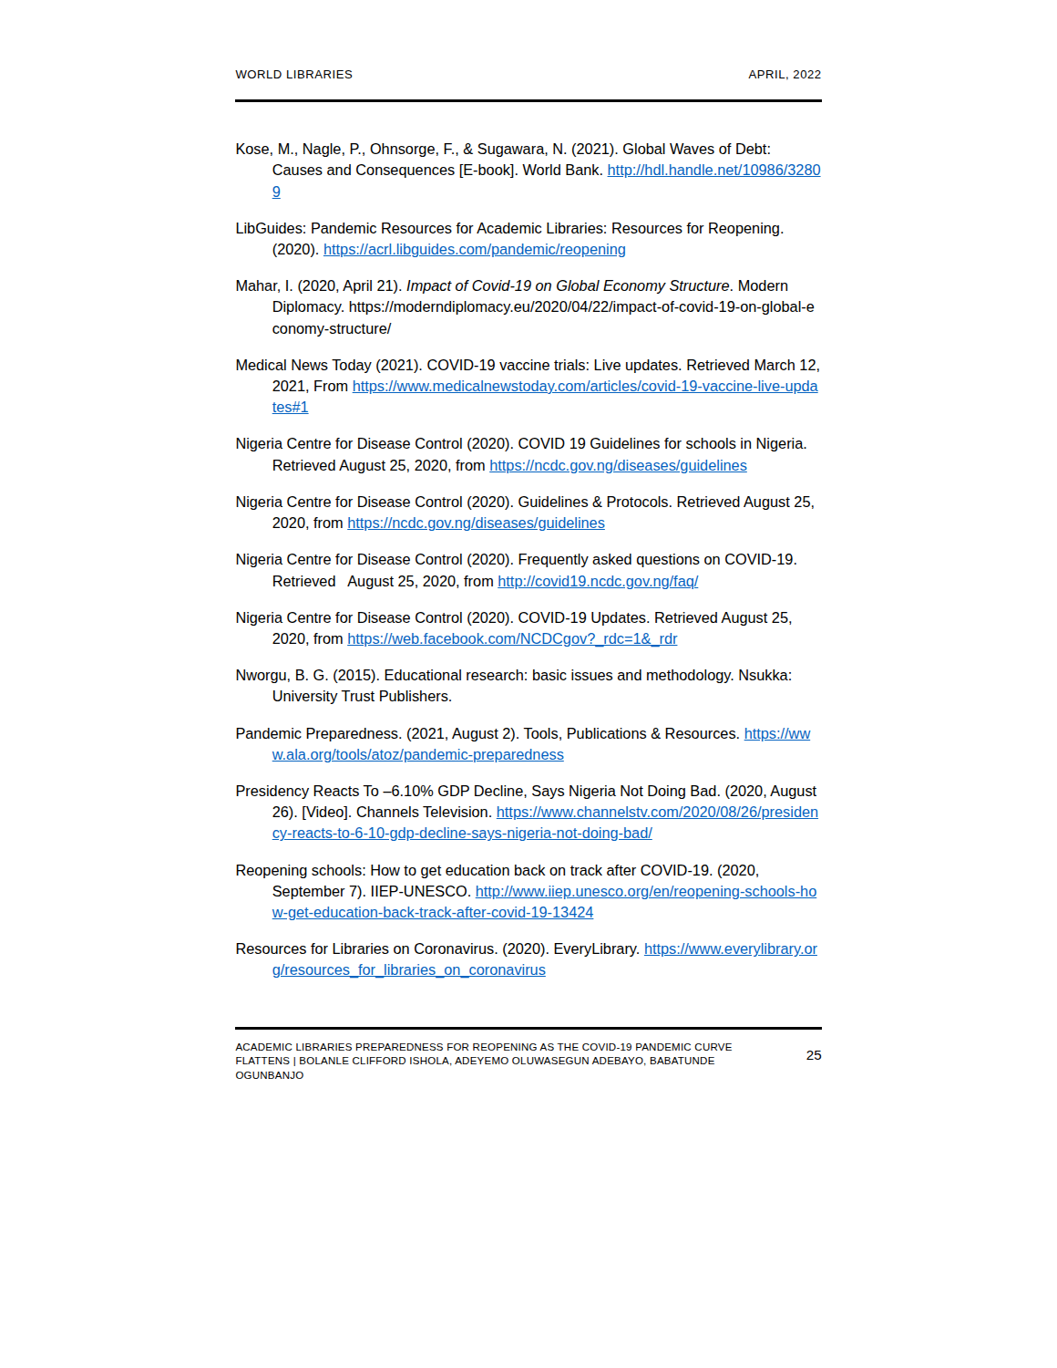World Libraries April, 2022
Kose, M., Nagle, P., Ohnsorge, F., & Sugawara, N. (2021). Global Waves of Debt: Causes and Consequences [E-book]. World Bank. http://hdl.handle.net/10986/32809
LibGuides: Pandemic Resources for Academic Libraries: Resources for Reopening. (2020). https://acrl.libguides.com/pandemic/reopening
Mahar, I. (2020, April 21). Impact of Covid-19 on Global Economy Structure. Modern Diplomacy. https://moderndiplomacy.eu/2020/04/22/impact-of-covid-19-on-global-economy-structure/
Medical News Today (2021). COVID-19 vaccine trials: Live updates. Retrieved March 12, 2021, From https://www.medicalnewstoday.com/articles/covid-19-vaccine-live-updates#1
Nigeria Centre for Disease Control (2020). COVID 19 Guidelines for schools in Nigeria. Retrieved August 25, 2020, from https://ncdc.gov.ng/diseases/guidelines
Nigeria Centre for Disease Control (2020). Guidelines & Protocols. Retrieved August 25, 2020, from https://ncdc.gov.ng/diseases/guidelines
Nigeria Centre for Disease Control (2020). Frequently asked questions on COVID-19. Retrieved August 25, 2020, from http://covid19.ncdc.gov.ng/faq/
Nigeria Centre for Disease Control (2020). COVID-19 Updates. Retrieved August 25, 2020, from https://web.facebook.com/NCDCgov?_rdc=1&_rdr
Nworgu, B. G. (2015). Educational research: basic issues and methodology. Nsukka: University Trust Publishers.
Pandemic Preparedness. (2021, August 2). Tools, Publications & Resources. https://www.ala.org/tools/atoz/pandemic-preparedness
Presidency Reacts To –6.10% GDP Decline, Says Nigeria Not Doing Bad. (2020, August 26). [Video]. Channels Television. https://www.channelstv.com/2020/08/26/presidency-reacts-to-6-10-gdp-decline-says-nigeria-not-doing-bad/
Reopening schools: How to get education back on track after COVID-19. (2020, September 7). IIEP-UNESCO. http://www.iiep.unesco.org/en/reopening-schools-how-get-education-back-track-after-covid-19-13424
Resources for Libraries on Coronavirus. (2020). EveryLibrary. https://www.everylibrary.org/resources_for_libraries_on_coronavirus
Academic Libraries Preparedness for Reopening as the COVID-19 Pandemic Curve Flattens | Bolanle Clifford Ishola, Adeyemo Oluwasegun Adebayo, Babatunde Ogunbanjo
25